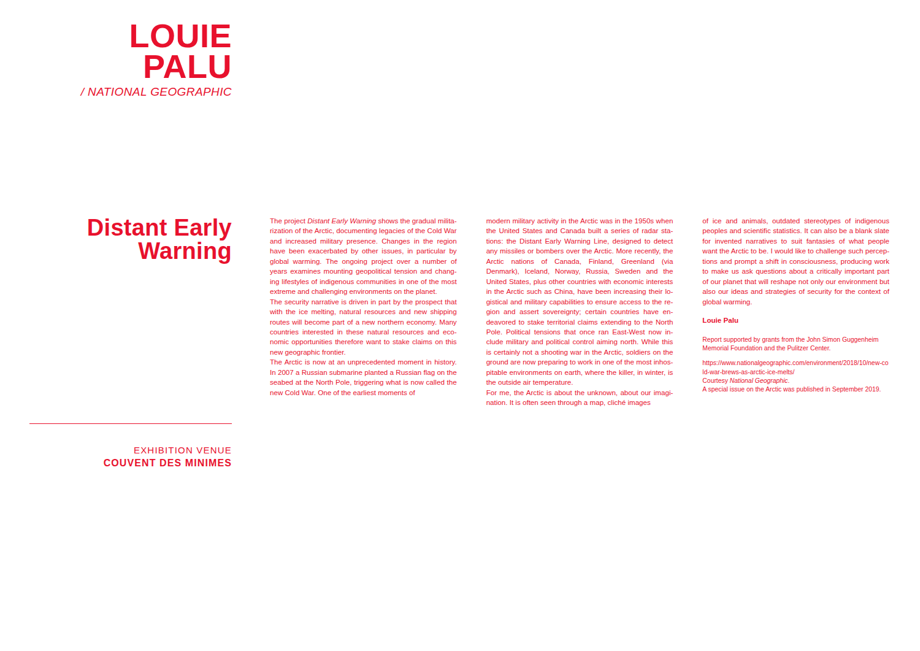Louie
Palu
/ National Geographic
Distant Early
Warning
The project Distant Early Warning shows the gradual militarization of the Arctic, documenting legacies of the Cold War and increased military presence. Changes in the region have been exacerbated by other issues, in particular by global warming. The ongoing project over a number of years examines mounting geopolitical tension and changing lifestyles of indigenous communities in one of the most extreme and challenging environments on the planet.
The security narrative is driven in part by the prospect that with the ice melting, natural resources and new shipping routes will become part of a new northern economy. Many countries interested in these natural resources and economic opportunities therefore want to stake claims on this new geographic frontier.
The Arctic is now at an unprecedented moment in history. In 2007 a Russian submarine planted a Russian flag on the seabed at the North Pole, triggering what is now called the new Cold War. One of the earliest moments of
modern military activity in the Arctic was in the 1950s when the United States and Canada built a series of radar stations: the Distant Early Warning Line, designed to detect any missiles or bombers over the Arctic. More recently, the Arctic nations of Canada, Finland, Greenland (via Denmark), Iceland, Norway, Russia, Sweden and the United States, plus other countries with economic interests in the Arctic such as China, have been increasing their logistical and military capabilities to ensure access to the region and assert sovereignty; certain countries have endeavored to stake territorial claims extending to the North Pole. Political tensions that once ran East-West now include military and political control aiming north. While this is certainly not a shooting war in the Arctic, soldiers on the ground are now preparing to work in one of the most inhospitable environments on earth, where the killer, in winter, is the outside air temperature.
For me, the Arctic is about the unknown, about our imagination. It is often seen through a map, cliché images
of ice and animals, outdated stereotypes of indigenous peoples and scientific statistics. It can also be a blank slate for invented narratives to suit fantasies of what people want the Arctic to be. I would like to challenge such perceptions and prompt a shift in consciousness, producing work to make us ask questions about a critically important part of our planet that will reshape not only our environment but also our ideas and strategies of security for the context of global warming.
Louie Palu
Report supported by grants from the John Simon Guggenheim Memorial Foundation and the Pulitzer Center. https://www.nationalgeographic.com/environment/2018/10/new-cold-war-brews-as-arctic-ice-melts/
Courtesy National Geographic.
A special issue on the Arctic was published in September 2019.
Exhibition venue
Couvent des Minimes